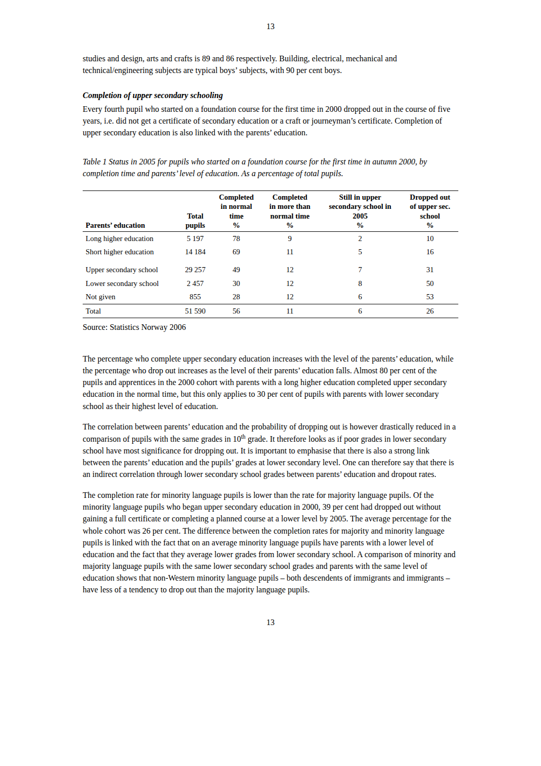13
studies and design, arts and crafts is 89 and 86 respectively. Building, electrical, mechanical and technical/engineering subjects are typical boys’ subjects, with 90 per cent boys.
Completion of upper secondary schooling
Every fourth pupil who started on a foundation course for the first time in 2000 dropped out in the course of five years, i.e. did not get a certificate of secondary education or a craft or journeyman’s certificate. Completion of upper secondary education is also linked with the parents’ education.
Table 1 Status in 2005 for pupils who started on a foundation course for the first time in autumn 2000, by completion time and parents’ level of education. As a percentage of total pupils.
| Parents’ education | Total pupils | Completed in normal time % | Completed in more than normal time % | Still in upper secondary school in 2005 % | Dropped out of upper sec. school % |
| --- | --- | --- | --- | --- | --- |
| Long higher education | 5 197 | 78 | 9 | 2 | 10 |
| Short higher education | 14 184 | 69 | 11 | 5 | 16 |
| Upper secondary school | 29 257 | 49 | 12 | 7 | 31 |
| Lower secondary school | 2 457 | 30 | 12 | 8 | 50 |
| Not given | 855 | 28 | 12 | 6 | 53 |
| Total | 51 590 | 56 | 11 | 6 | 26 |
Source: Statistics Norway 2006
The percentage who complete upper secondary education increases with the level of the parents’ education, while the percentage who drop out increases as the level of their parents’ education falls. Almost 80 per cent of the pupils and apprentices in the 2000 cohort with parents with a long higher education completed upper secondary education in the normal time, but this only applies to 30 per cent of pupils with parents with lower secondary school as their highest level of education.
The correlation between parents’ education and the probability of dropping out is however drastically reduced in a comparison of pupils with the same grades in 10th grade. It therefore looks as if poor grades in lower secondary school have most significance for dropping out. It is important to emphasise that there is also a strong link between the parents’ education and the pupils’ grades at lower secondary level. One can therefore say that there is an indirect correlation through lower secondary school grades between parents’ education and dropout rates.
The completion rate for minority language pupils is lower than the rate for majority language pupils. Of the minority language pupils who began upper secondary education in 2000, 39 per cent had dropped out without gaining a full certificate or completing a planned course at a lower level by 2005. The average percentage for the whole cohort was 26 per cent. The difference between the completion rates for majority and minority language pupils is linked with the fact that on an average minority language pupils have parents with a lower level of education and the fact that they average lower grades from lower secondary school. A comparison of minority and majority language pupils with the same lower secondary school grades and parents with the same level of education shows that non-Western minority language pupils – both descendents of immigrants and immigrants – have less of a tendency to drop out than the majority language pupils.
13